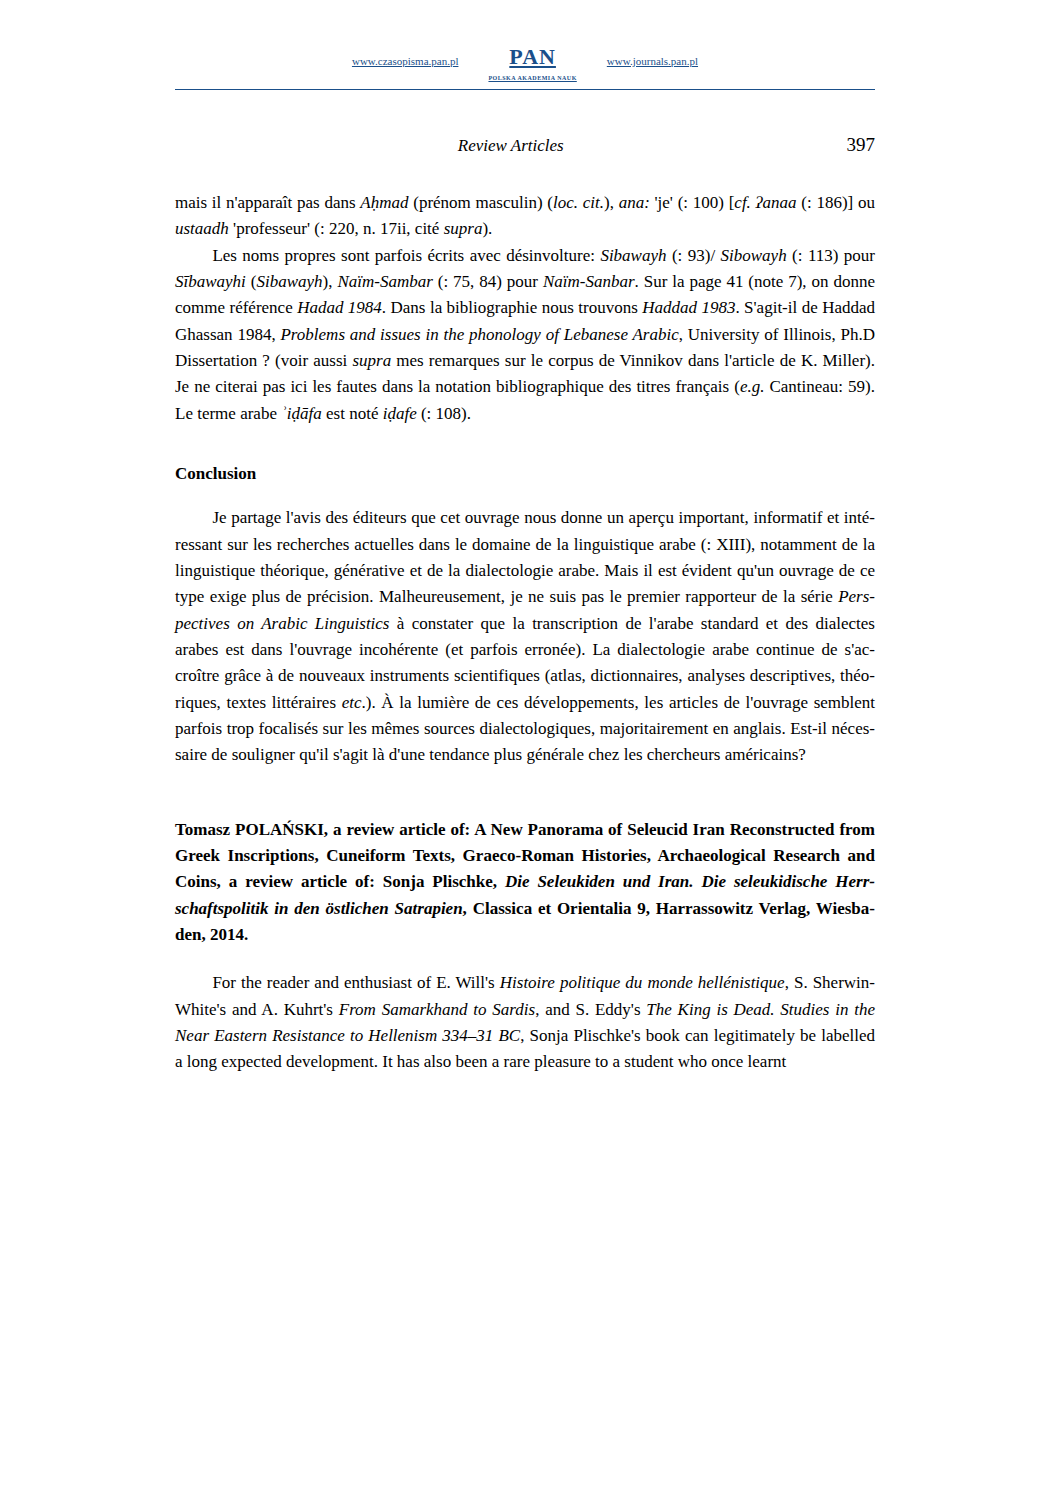www.czasopisma.pan.pl PAN
POLSKA AKADEMIA NAUK
www.journals.pan.pl
Review Articles 397
mais il n'apparaît pas dans Aḥmad (prénom masculin) (loc. cit.), ana: 'je' (: 100) [cf. ʔanaa (: 186)] ou ustaadh 'professeur' (: 220, n. 17ii, cité supra).
Les noms propres sont parfois écrits avec désinvolture: Sibawayh (: 93)/ Sibowayh (: 113) pour Sībawayhi (Sibawayh), Naïm-Sambar (: 75, 84) pour Naïm-Sanbar. Sur la page 41 (note 7), on donne comme référence Hadad 1984. Dans la bibliographie nous trouvons Haddad 1983. S'agit-il de Haddad Ghassan 1984, Problems and issues in the phonology of Lebanese Arabic, University of Illinois, Ph.D Dissertation ? (voir aussi supra mes remarques sur le corpus de Vinnikov dans l'article de K. Miller). Je ne citerai pas ici les fautes dans la notation bibliographique des titres français (e.g. Cantineau: 59). Le terme arabe ʾiḍāfa est noté iḍafe (: 108).
Conclusion
Je partage l'avis des éditeurs que cet ouvrage nous donne un aperçu important, informatif et intéressant sur les recherches actuelles dans le domaine de la linguistique arabe (: XIII), notamment de la linguistique théorique, générative et de la dialectologie arabe. Mais il est évident qu'un ouvrage de ce type exige plus de précision. Malheureusement, je ne suis pas le premier rapporteur de la série Perspectives on Arabic Linguistics à constater que la transcription de l'arabe standard et des dialectes arabes est dans l'ouvrage incohérente (et parfois erronée). La dialectologie arabe continue de s'accroître grâce à de nouveaux instruments scientifiques (atlas, dictionnaires, analyses descriptives, théoriques, textes littéraires etc.). À la lumière de ces développements, les articles de l'ouvrage semblent parfois trop focalisés sur les mêmes sources dialectologiques, majoritairement en anglais. Est-il nécessaire de souligner qu'il s'agit là d'une tendance plus générale chez les chercheurs américains?
Tomasz POLAŃSKI, a review article of: A New Panorama of Seleucid Iran Reconstructed from Greek Inscriptions, Cuneiform Texts, Graeco-Roman Histories, Archaeological Research and Coins, a review article of: Sonja Plischke, Die Seleukiden und Iran. Die seleukidische Herrschaftspolitik in den östlichen Satrapien, Classica et Orientalia 9, Harrassowitz Verlag, Wiesbaden, 2014.
For the reader and enthusiast of E. Will's Histoire politique du monde hellénistique, S. Sherwin-White's and A. Kuhrt's From Samarkhand to Sardis, and S. Eddy's The King is Dead. Studies in the Near Eastern Resistance to Hellenism 334–31 BC, Sonja Plischke's book can legitimately be labelled a long expected development. It has also been a rare pleasure to a student who once learnt